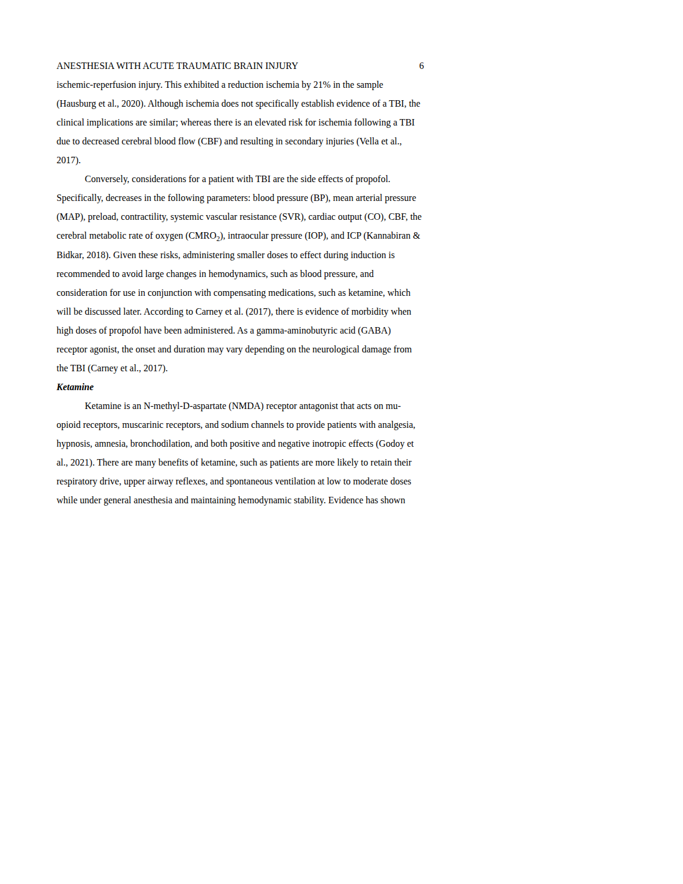6 Anesthesia with Acute Traumatic Brain Injury
ischemic-reperfusion injury. This exhibited a reduction ischemia by 21% in the sample (Hausburg et al., 2020). Although ischemia does not specifically establish evidence of a TBI, the clinical implications are similar; whereas there is an elevated risk for ischemia following a TBI due to decreased cerebral blood flow (CBF) and resulting in secondary injuries (Vella et al., 2017).
Conversely, considerations for a patient with TBI are the side effects of propofol. Specifically, decreases in the following parameters: blood pressure (BP), mean arterial pressure (MAP), preload, contractility, systemic vascular resistance (SVR), cardiac output (CO), CBF, the cerebral metabolic rate of oxygen (CMRO2), intraocular pressure (IOP), and ICP (Kannabiran & Bidkar, 2018). Given these risks, administering smaller doses to effect during induction is recommended to avoid large changes in hemodynamics, such as blood pressure, and consideration for use in conjunction with compensating medications, such as ketamine, which will be discussed later. According to Carney et al. (2017), there is evidence of morbidity when high doses of propofol have been administered. As a gamma-aminobutyric acid (GABA) receptor agonist, the onset and duration may vary depending on the neurological damage from the TBI (Carney et al., 2017).
Ketamine
Ketamine is an N-methyl-D-aspartate (NMDA) receptor antagonist that acts on mu-opioid receptors, muscarinic receptors, and sodium channels to provide patients with analgesia, hypnosis, amnesia, bronchodilation, and both positive and negative inotropic effects (Godoy et al., 2021). There are many benefits of ketamine, such as patients are more likely to retain their respiratory drive, upper airway reflexes, and spontaneous ventilation at low to moderate doses while under general anesthesia and maintaining hemodynamic stability. Evidence has shown